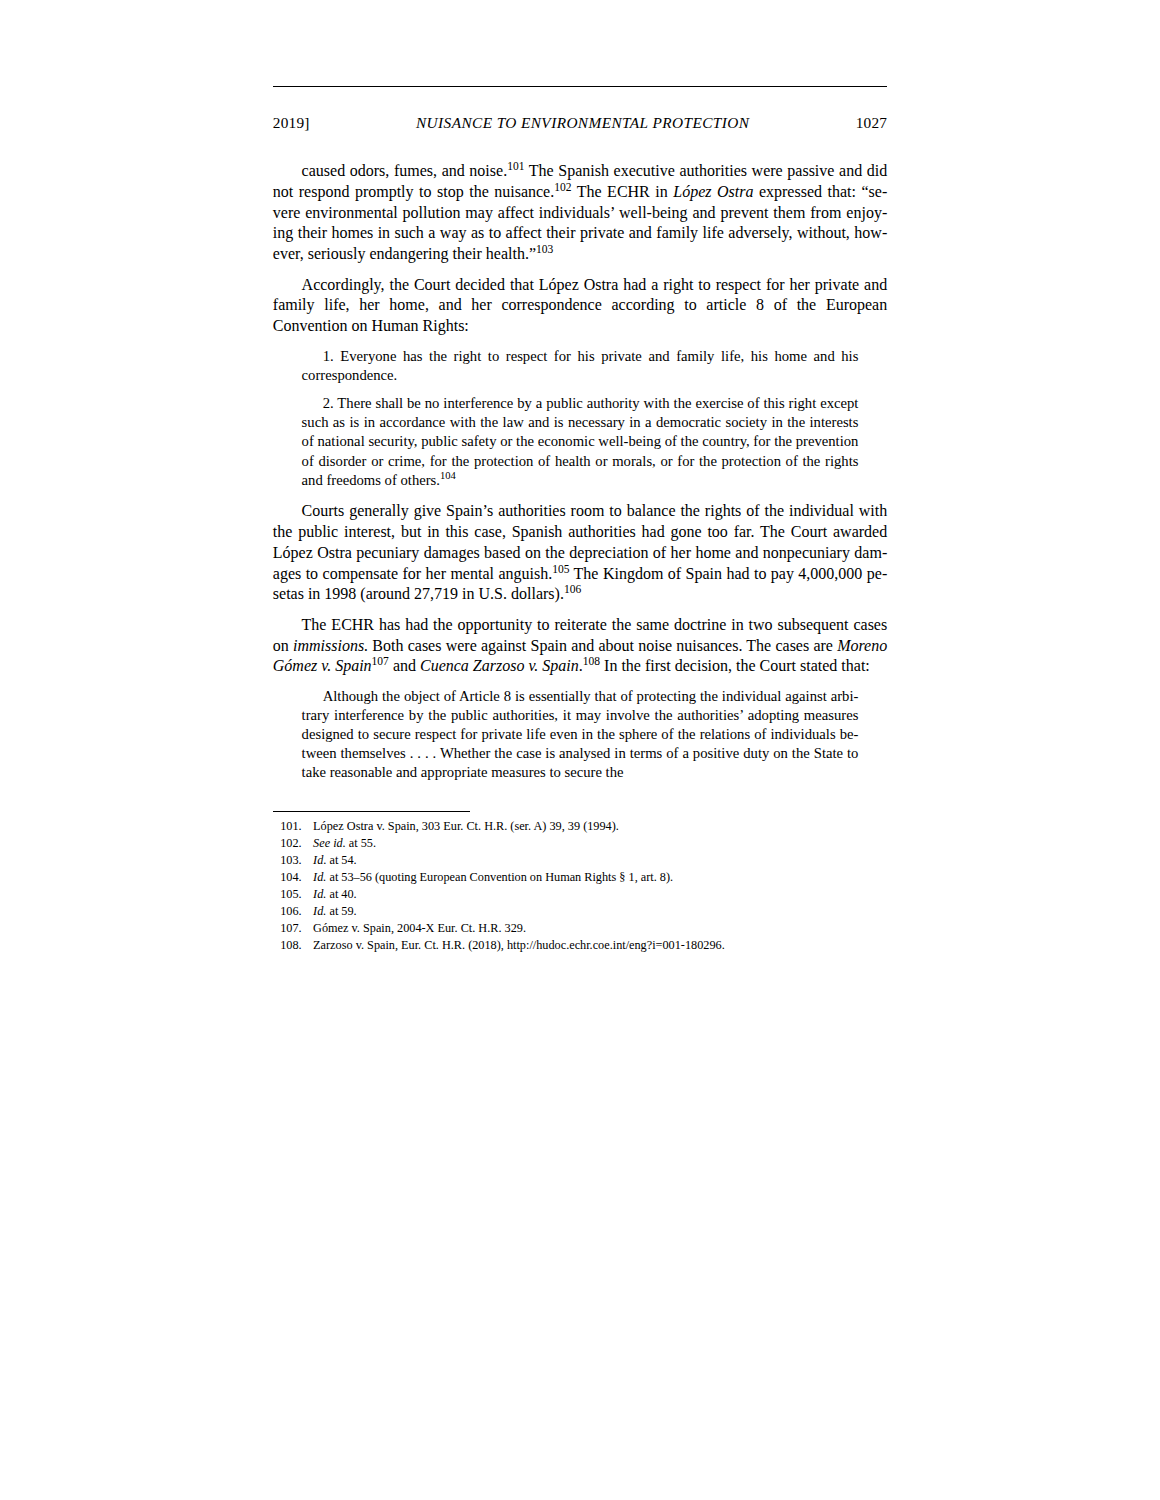2019] Nuisance to Environmental Protection 1027
caused odors, fumes, and noise.101 The Spanish executive authorities were passive and did not respond promptly to stop the nuisance.102 The ECHR in López Ostra expressed that: “severe environmental pollution may affect individuals’ well-being and prevent them from enjoying their homes in such a way as to affect their private and family life adversely, without, however, seriously endangering their health.”103
Accordingly, the Court decided that López Ostra had a right to respect for her private and family life, her home, and her correspondence according to article 8 of the European Convention on Human Rights:
1. Everyone has the right to respect for his private and family life, his home and his correspondence.
2. There shall be no interference by a public authority with the exercise of this right except such as is in accordance with the law and is necessary in a democratic society in the interests of national security, public safety or the economic well-being of the country, for the prevention of disorder or crime, for the protection of health or morals, or for the protection of the rights and freedoms of others.104
Courts generally give Spain’s authorities room to balance the rights of the individual with the public interest, but in this case, Spanish authorities had gone too far. The Court awarded López Ostra pecuniary damages based on the depreciation of her home and nonpecuniary damages to compensate for her mental anguish.105 The Kingdom of Spain had to pay 4,000,000 pesetas in 1998 (around 27,719 in U.S. dollars).106
The ECHR has had the opportunity to reiterate the same doctrine in two subsequent cases on immissions. Both cases were against Spain and about noise nuisances. The cases are Moreno Gómez v. Spain107 and Cuenca Zarzoso v. Spain.108 In the first decision, the Court stated that:
Although the object of Article 8 is essentially that of protecting the individual against arbitrary interference by the public authorities, it may involve the authorities’ adopting measures designed to secure respect for private life even in the sphere of the relations of individuals between themselves . . . . Whether the case is analysed in terms of a positive duty on the State to take reasonable and appropriate measures to secure the
101. López Ostra v. Spain, 303 Eur. Ct. H.R. (ser. A) 39, 39 (1994).
102. See id. at 55.
103. Id. at 54.
104. Id. at 53–56 (quoting European Convention on Human Rights § 1, art. 8).
105. Id. at 40.
106. Id. at 59.
107. Gómez v. Spain, 2004-X Eur. Ct. H.R. 329.
108. Zarzoso v. Spain, Eur. Ct. H.R. (2018), http://hudoc.echr.coe.int/eng?i=001-180296.